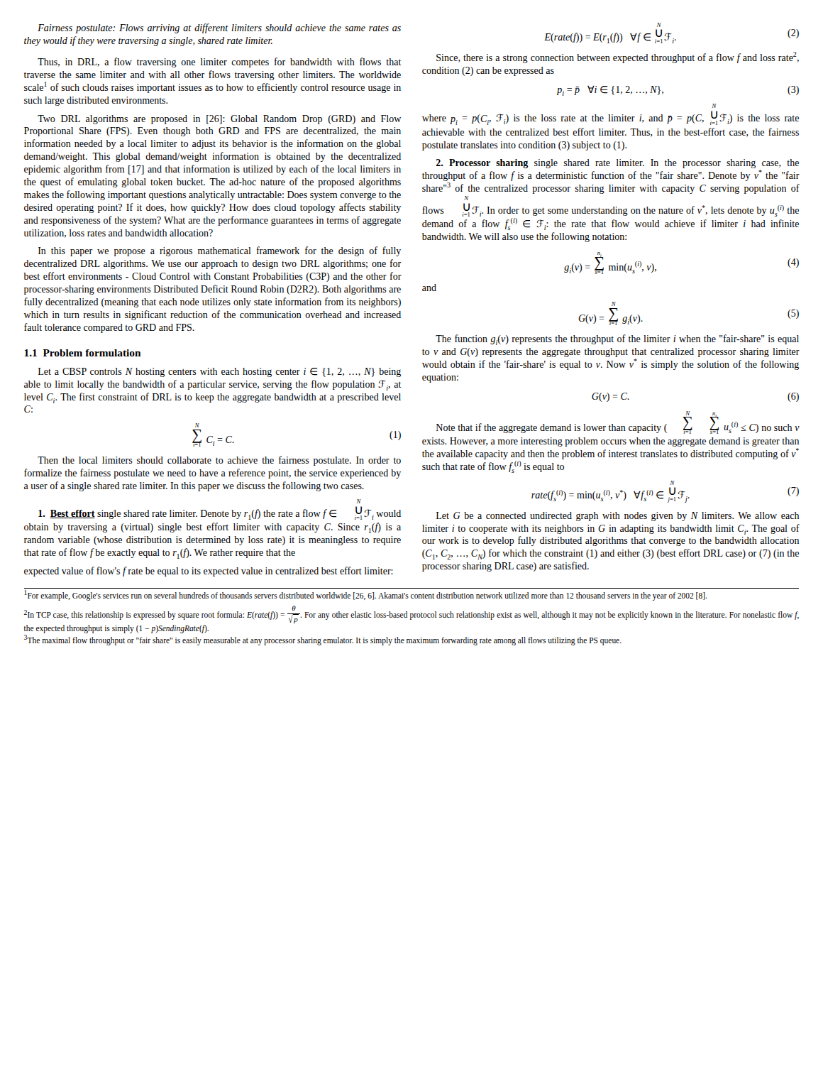Fairness postulate: Flows arriving at different limiters should achieve the same rates as they would if they were traversing a single, shared rate limiter.
Thus, in DRL, a flow traversing one limiter competes for bandwidth with flows that traverse the same limiter and with all other flows traversing other limiters. The worldwide scale1 of such clouds raises important issues as to how to efficiently control resource usage in such large distributed environments.
Two DRL algorithms are proposed in [26]: Global Random Drop (GRD) and Flow Proportional Share (FPS). Even though both GRD and FPS are decentralized, the main information needed by a local limiter to adjust its behavior is the information on the global demand/weight. This global demand/weight information is obtained by the decentralized epidemic algorithm from [17] and that information is utilized by each of the local limiters in the quest of emulating global token bucket. The ad-hoc nature of the proposed algorithms makes the following important questions analytically untractable: Does system converge to the desired operating point? If it does, how quickly? How does cloud topology affects stability and responsiveness of the system? What are the performance guarantees in terms of aggregate utilization, loss rates and bandwidth allocation?
In this paper we propose a rigorous mathematical framework for the design of fully decentralized DRL algorithms. We use our approach to design two DRL algorithms; one for best effort environments - Cloud Control with Constant Probabilities (C3P) and the other for processor-sharing environments Distributed Deficit Round Robin (D2R2). Both algorithms are fully decentralized (meaning that each node utilizes only state information from its neighbors) which in turn results in significant reduction of the communication overhead and increased fault tolerance compared to GRD and FPS.
1.1 Problem formulation
Let a CBSP controls N hosting centers with each hosting center i ∈ {1, 2, …, N} being able to limit locally the bandwidth of a particular service, serving the flow population ℱi, at level Ci. The first constraint of DRL is to keep the aggregate bandwidth at a prescribed level C:
N∑i=1 Ci = C. (1)
Then the local limiters should collaborate to achieve the fairness postulate. In order to formalize the fairness postulate we need to have a reference point, the service experienced by a user of a single shared rate limiter. In this paper we discuss the following two cases.
1. Best effort single shared rate limiter. Denote by r1(f) the rate a flow f ∈ N∪i=1 ℱi would obtain by traversing a (virtual) single best effort limiter with capacity C. Since r1(f) is a random variable (whose distribution is determined by loss rate) it is meaningless to require that rate of flow f be exactly equal to r1(f). We rather require that the
expected value of flow's f rate be equal to its expected value in centralized best effort limiter:
E(rate(f)) = E(r1(f)) ∀f ∈ N∪i=1 ℱi. (2)
Since, there is a strong connection between expected throughput of a flow f and loss rate2, condition (2) can be expressed as
pi = p̄ ∀i ∈ {1, 2, …, N}, (3)
where pi = p(Ci, ℱi) is the loss rate at the limiter i, and p̄ = p(C, N∪i=1 ℱi) is the loss rate achievable with the centralized best effort limiter. Thus, in the best-effort case, the fairness postulate translates into condition (3) subject to (1).
2. Processor sharing single shared rate limiter. In the processor sharing case, the throughput of a flow f is a deterministic function of the "fair share". Denote by v* the "fair share"3 of the centralized processor sharing limiter with capacity C serving population of flows N∪i=1 ℱi. In order to get some understanding on the nature of v*, lets denote by us(i) the demand of a flow fs(i) ∈ ℱi: the rate that flow would achieve if limiter i had infinite bandwidth. We will also use the following notation:
gi(v) = ni∑s=1 min(us(i), v), (4)
and
G(v) = N∑i=1 gi(v). (5)
The function gi(v) represents the throughput of the limiter i when the "fair-share" is equal to v and G(v) represents the aggregate throughput that centralized processor sharing limiter would obtain if the 'fair-share' is equal to v. Now v* is simply the solution of the following equation:
G(v) = C. (6)
Note that if the aggregate demand is lower than capacity (N∑i=1 ni∑s=1 us(i) ≤ C) no such v exists. However, a more interesting problem occurs when the aggregate demand is greater than the available capacity and then the problem of interest translates to distributed computing of v* such that rate of flow fs(i) is equal to
rate(fs(i)) = min(us(i), v*) ∀fs(i) ∈ N∪j=1 ℱj. (7)
Let G be a connected undirected graph with nodes given by N limiters. We allow each limiter i to cooperate with its neighbors in G in adapting its bandwidth limit Ci. The goal of our work is to develop fully distributed algorithms that converge to the bandwidth allocation (C1, C2, …, CN) for which the constraint (1) and either (3) (best effort DRL case) or (7) (in the processor sharing DRL case) are satisfied.
1For example, Google's services run on several hundreds of thousands servers distributed worldwide [26, 6]. Akamai's content distribution network utilized more than 12 thousand servers in the year of 2002 [8].
2In TCP case, this relationship is expressed by square root formula: E(rate(f)) = θ√p. For any other elastic loss-based protocol such relationship exist as well, although it may not be explicitly known in the literature. For nonelastic flow f, the expected throughput is simply (1 − p)SendingRate(f).
3The maximal flow throughput or "fair share" is easily measurable at any processor sharing emulator. It is simply the maximum forwarding rate among all flows utilizing the PS queue.